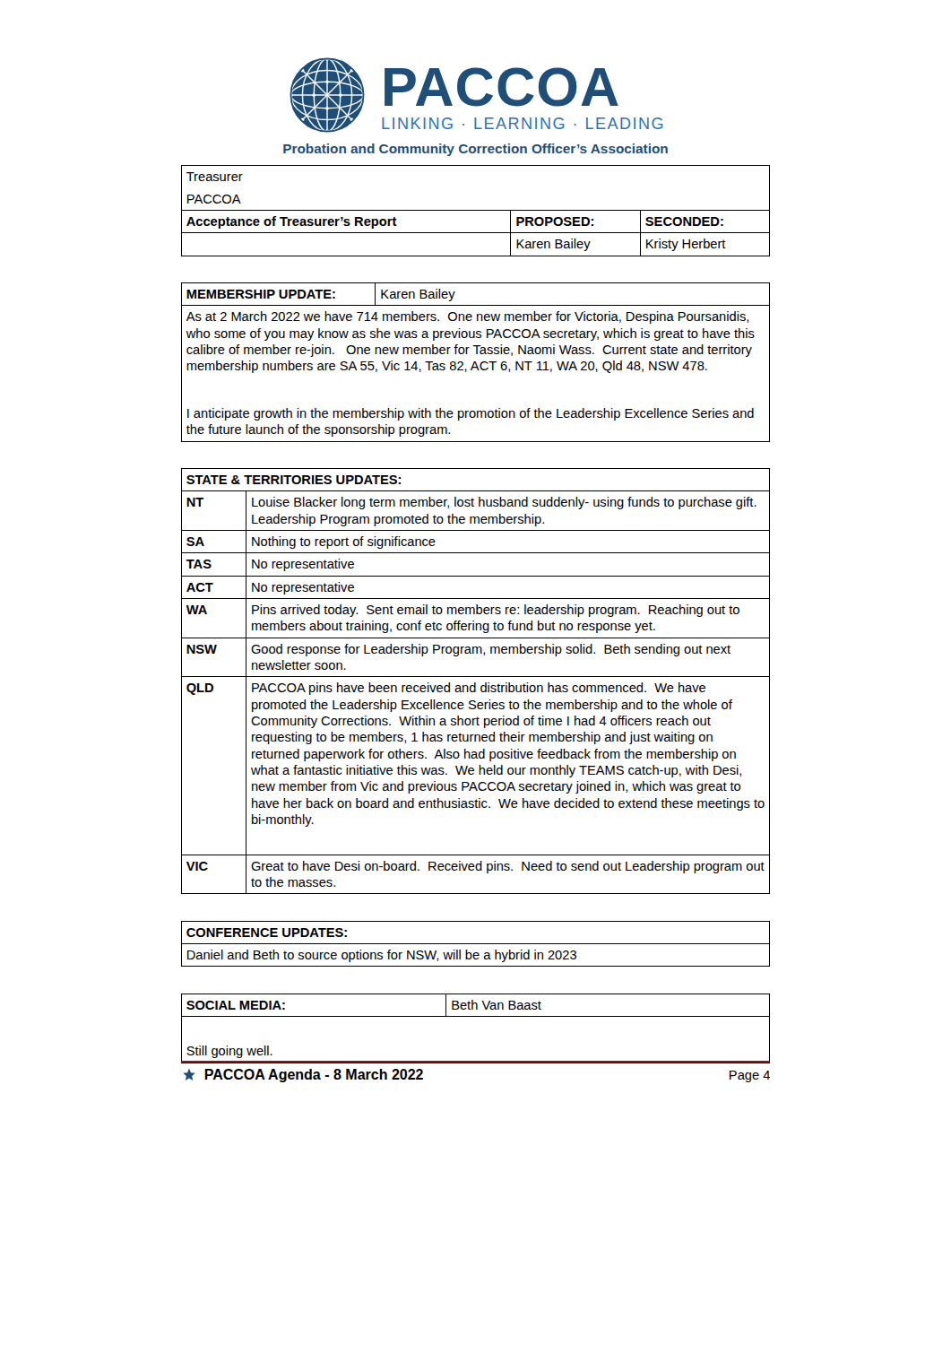PACCOA
LINKING · LEARNING · LEADING
Probation and Community Correction Officer’s Association
| Treasurer |
| PACCOA |
| Acceptance of Treasurer’s Report | PROPOSED: | SECONDED: |
| | Karen Bailey | Kristy Herbert |
| MEMBERSHIP UPDATE: | Karen Bailey |
| As at 2 March 2022 we have 714 members. One new member for Victoria, Despina Poursanidis, who some of you may know as she was a previous PACCOA secretary, which is great to have this calibre of member re-join. One new member for Tassie, Naomi Wass. Current state and territory membership numbers are SA 55, Vic 14, Tas 82, ACT 6, NT 11, WA 20, Qld 48, NSW 478. I anticipate growth in the membership with the promotion of the Leadership Excellence Series and the future launch of the sponsorship program. |
| STATE & TERRITORIES UPDATES: |
| NT | Louise Blacker long term member, lost husband suddenly- using funds to purchase gift. Leadership Program promoted to the membership. |
| SA | Nothing to report of significance |
| TAS | No representative |
| ACT | No representative |
| WA | Pins arrived today. Sent email to members re: leadership program. Reaching out to members about training, conf etc offering to fund but no response yet. |
| NSW | Good response for Leadership Program, membership solid. Beth sending out next newsletter soon. |
| QLD | PACCOA pins have been received and distribution has commenced. We have promoted the Leadership Excellence Series to the membership and to the whole of Community Corrections. Within a short period of time I had 4 officers reach out requesting to be members, 1 has returned their membership and just waiting on returned paperwork for others. Also had positive feedback from the membership on what a fantastic initiative this was. We held our monthly TEAMS catch-up, with Desi, new member from Vic and previous PACCOA secretary joined in, which was great to have her back on board and enthusiastic. We have decided to extend these meetings to bi-monthly. |
| VIC | Great to have Desi on-board. Received pins. Need to send out Leadership program out to the masses. |
| CONFERENCE UPDATES: |
| Daniel and Beth to source options for NSW, will be a hybrid in 2023 |
| SOCIAL MEDIA: | Beth Van Baast |
| Still going well. |
PACCOA Agenda - 8 March 2022
Page 4